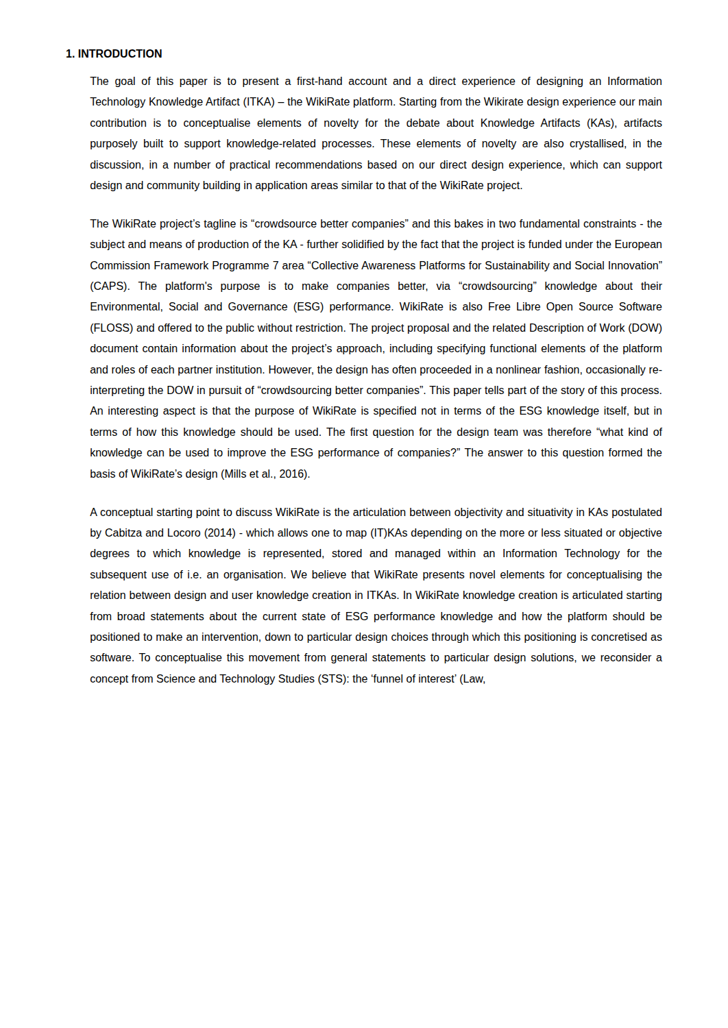1. INTRODUCTION
The goal of this paper is to present a first-hand account and a direct experience of designing an Information Technology Knowledge Artifact (ITKA) – the WikiRate platform. Starting from the Wikirate design experience our main contribution is to conceptualise elements of novelty for the debate about Knowledge Artifacts (KAs), artifacts purposely built to support knowledge-related processes. These elements of novelty are also crystallised, in the discussion, in a number of practical recommendations based on our direct design experience, which can support design and community building in application areas similar to that of the WikiRate project.
The WikiRate project’s tagline is “crowdsource better companies” and this bakes in two fundamental constraints - the subject and means of production of the KA - further solidified by the fact that the project is funded under the European Commission Framework Programme 7 area “Collective Awareness Platforms for Sustainability and Social Innovation” (CAPS). The platform's purpose is to make companies better, via “crowdsourcing” knowledge about their Environmental, Social and Governance (ESG) performance. WikiRate is also Free Libre Open Source Software (FLOSS) and offered to the public without restriction. The project proposal and the related Description of Work (DOW) document contain information about the project’s approach, including specifying functional elements of the platform and roles of each partner institution. However, the design has often proceeded in a nonlinear fashion, occasionally re-interpreting the DOW in pursuit of “crowdsourcing better companies”. This paper tells part of the story of this process. An interesting aspect is that the purpose of WikiRate is specified not in terms of the ESG knowledge itself, but in terms of how this knowledge should be used. The first question for the design team was therefore “what kind of knowledge can be used to improve the ESG performance of companies?” The answer to this question formed the basis of WikiRate’s design (Mills et al., 2016).
A conceptual starting point to discuss WikiRate is the articulation between objectivity and situativity in KAs postulated by Cabitza and Locoro (2014) - which allows one to map (IT)KAs depending on the more or less situated or objective degrees to which knowledge is represented, stored and managed within an Information Technology for the subsequent use of i.e. an organisation. We believe that WikiRate presents novel elements for conceptualising the relation between design and user knowledge creation in ITKAs. In WikiRate knowledge creation is articulated starting from broad statements about the current state of ESG performance knowledge and how the platform should be positioned to make an intervention, down to particular design choices through which this positioning is concretised as software. To conceptualise this movement from general statements to particular design solutions, we reconsider a concept from Science and Technology Studies (STS): the ‘funnel of interest’ (Law,